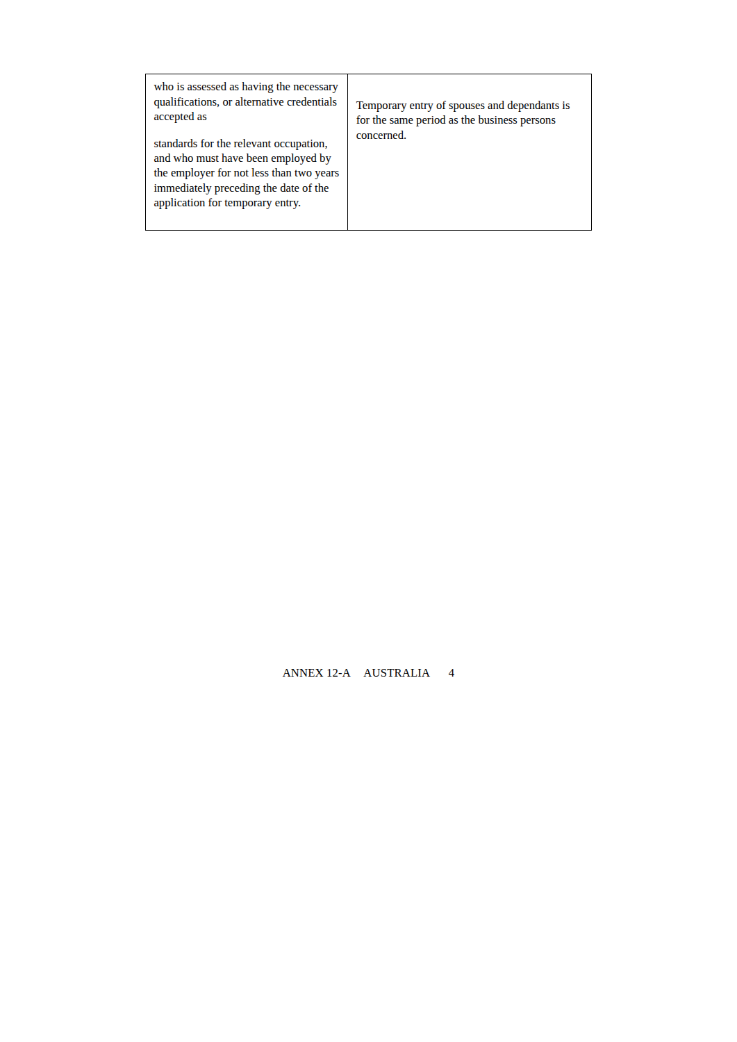| who is assessed as having the necessary qualifications, or alternative credentials accepted as standards for the relevant occupation, and who must have been employed by the employer for not less than two years immediately preceding the date of the application for temporary entry. | Temporary entry of spouses and dependants is for the same period as the business persons concerned. |
ANNEX 12-A AUSTRALIA 4